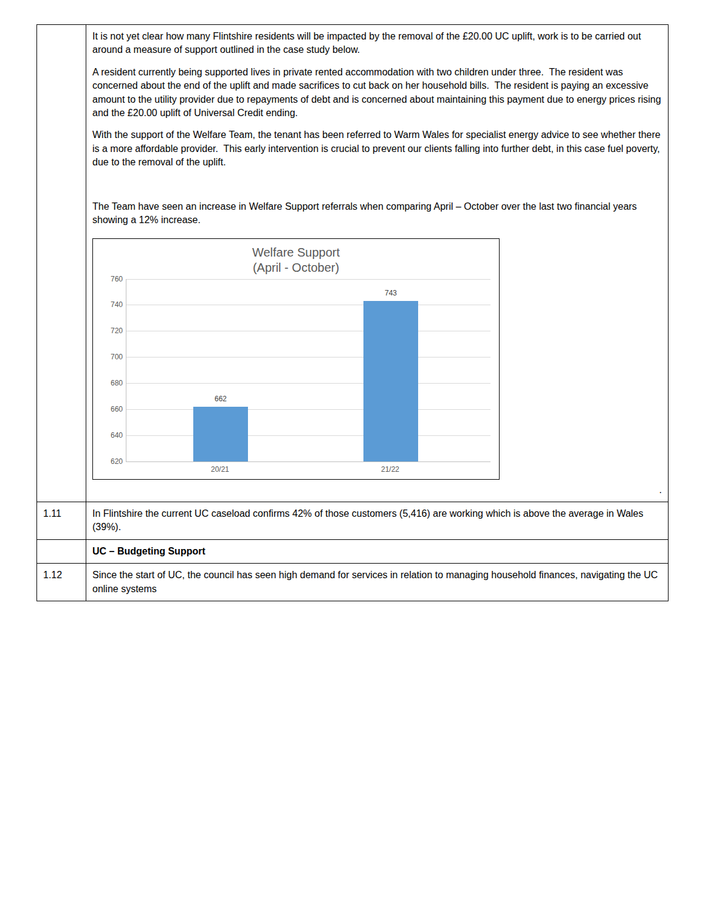| | It is not yet clear how many Flintshire residents will be impacted by the removal of the £20.00 UC uplift, work is to be carried out around a measure of support outlined in the case study below. A resident currently being supported lives in private rented accommodation with two children under three. The resident was concerned about the end of the uplift and made sacrifices to cut back on her household bills. The resident is paying an excessive amount to the utility provider due to repayments of debt and is concerned about maintaining this payment due to energy prices rising and the £20.00 uplift of Universal Credit ending. With the support of the Welfare Team, the tenant has been referred to Warm Wales for specialist energy advice to see whether there is a more affordable provider. This early intervention is crucial to prevent our clients falling into further debt, in this case fuel poverty, due to the removal of the uplift. The Team have seen an increase in Welfare Support referrals when comparing April – October over the last two financial years showing a 12% increase. Welfare Support (April - October) 760 740 720 700 680 660 640 620 662 743 20/21 21/22 . |
| 1.11 | In Flintshire the current UC caseload confirms 42% of those customers (5,416) are working which is above the average in Wales (39%). |
| | UC – Budgeting Support |
| 1.12 | Since the start of UC, the council has seen high demand for services in relation to managing household finances, navigating the UC online systems |